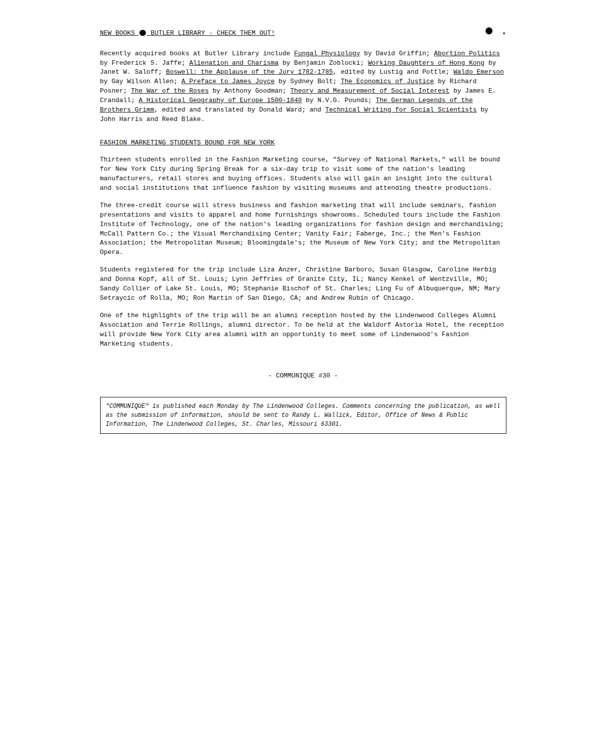•
NEW BOOKS BUTLER LIBRARY - CHECK THEM OUT!
Recently acquired books at Butler Library include Fungal Physiology by David Griffin; Abortion Politics by Frederick S. Jaffe; Alienation and Charisma by Benjamin Zoblocki; Working Daughters of Hong Kong by Janet W. Saloff; Boswell: the Applause of the Jury 1782-1785, edited by Lustig and Pottle; Waldo Emerson by Gay Wilson Allen; A Preface to James Joyce by Sydney Bolt; The Economics of Justice by Richard Posner; The War of the Roses by Anthony Goodman; Theory and Measurement of Social Interest by James E. Crandall; A Historical Geography of Europe 1500-1840 by N.V.G. Pounds; The German Legends of the Brothers Grimm, edited and translated by Donald Ward; and Technical Writing for Social Scientists by John Harris and Reed Blake.
FASHION MARKETING STUDENTS BOUND FOR NEW YORK
Thirteen students enrolled in the Fashion Marketing course, "Survey of National Markets," will be bound for New York City during Spring Break for a six-day trip to visit some of the nation's leading manufacturers, retail stores and buying offices. Students also will gain an insight into the cultural and social institutions that influence fashion by visiting museums and attending theatre productions.
The three-credit course will stress business and fashion marketing that will include seminars, fashion presentations and visits to apparel and home furnishings showrooms. Scheduled tours include the Fashion Institute of Technology, one of the nation's leading organizations for fashion design and merchandising; McCall Pattern Co.; the Visual Merchandising Center; Vanity Fair; Faberge, Inc.; the Men's Fashion Association; the Metropolitan Museum; Bloomingdale's; the Museum of New York City; and the Metropolitan Opera.
Students registered for the trip include Liza Anzer, Christine Barboro, Susan Glasgow, Caroline Herbig and Donna Kopf, all of St. Louis; Lynn Jeffries of Granite City, IL; Nancy Kenkel of Wentzville, MO; Sandy Collier of Lake St. Louis, MO; Stephanie Bischof of St. Charles; Ling Fu of Albuquerque, NM; Mary Setraycic of Rolla, MO; Ron Martin of San Diego, CA; and Andrew Rubin of Chicago.
One of the highlights of the trip will be an alumni reception hosted by the Lindenwood Colleges Alumni Association and Terrie Rollings, alumni director. To be held at the Waldorf Astoria Hotel, the reception will provide New York City area alumni with an opportunity to meet some of Lindenwood's Fashion Marketing students.
- COMMUNIQUE #30 -
"COMMUNIQUE" is published each Monday by The Lindenwood Colleges. Comments concerning the publication, as well as the submission of information, should be sent to Randy L. Wallick, Editor, Office of News & Public Information, The Lindenwood Colleges, St. Charles, Missouri 63301.